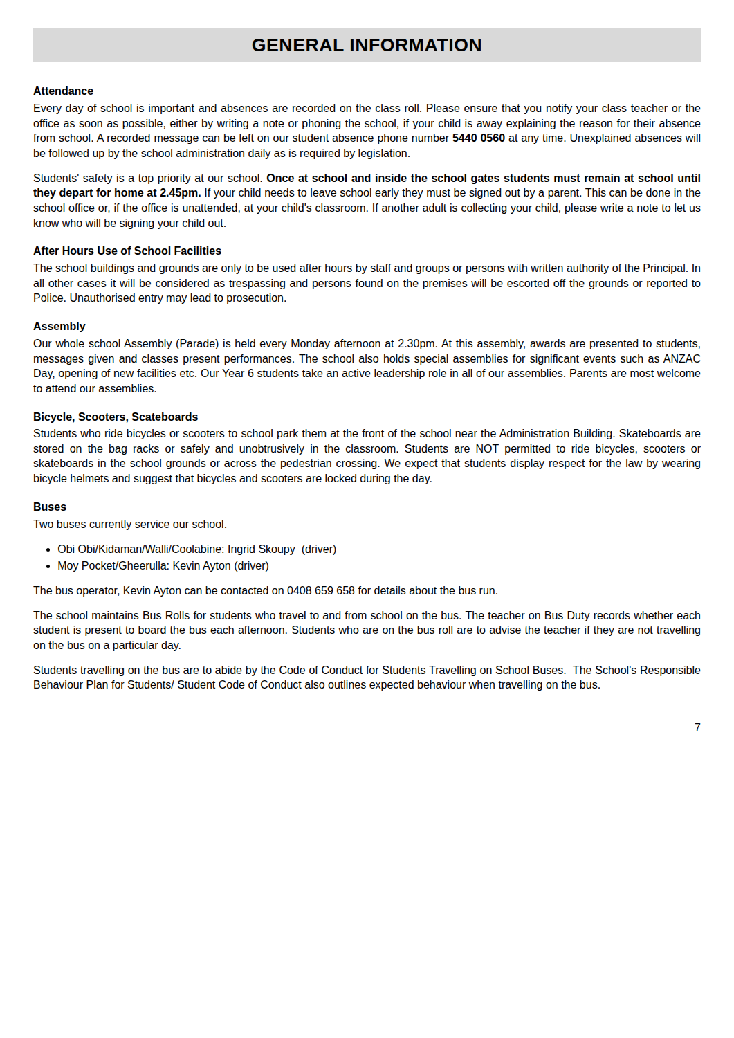GENERAL INFORMATION
Attendance
Every day of school is important and absences are recorded on the class roll. Please ensure that you notify your class teacher or the office as soon as possible, either by writing a note or phoning the school, if your child is away explaining the reason for their absence from school. A recorded message can be left on our student absence phone number 5440 0560 at any time. Unexplained absences will be followed up by the school administration daily as is required by legislation.
Students' safety is a top priority at our school. Once at school and inside the school gates students must remain at school until they depart for home at 2.45pm. If your child needs to leave school early they must be signed out by a parent. This can be done in the school office or, if the office is unattended, at your child's classroom. If another adult is collecting your child, please write a note to let us know who will be signing your child out.
After Hours Use of School Facilities
The school buildings and grounds are only to be used after hours by staff and groups or persons with written authority of the Principal. In all other cases it will be considered as trespassing and persons found on the premises will be escorted off the grounds or reported to Police. Unauthorised entry may lead to prosecution.
Assembly
Our whole school Assembly (Parade) is held every Monday afternoon at 2.30pm. At this assembly, awards are presented to students, messages given and classes present performances. The school also holds special assemblies for significant events such as ANZAC Day, opening of new facilities etc. Our Year 6 students take an active leadership role in all of our assemblies. Parents are most welcome to attend our assemblies.
Bicycle, Scooters, Scateboards
Students who ride bicycles or scooters to school park them at the front of the school near the Administration Building. Skateboards are stored on the bag racks or safely and unobtrusively in the classroom. Students are NOT permitted to ride bicycles, scooters or skateboards in the school grounds or across the pedestrian crossing. We expect that students display respect for the law by wearing bicycle helmets and suggest that bicycles and scooters are locked during the day.
Buses
Two buses currently service our school.
Obi Obi/Kidaman/Walli/Coolabine: Ingrid Skoupy (driver)
Moy Pocket/Gheerulla: Kevin Ayton (driver)
The bus operator, Kevin Ayton can be contacted on 0408 659 658 for details about the bus run.
The school maintains Bus Rolls for students who travel to and from school on the bus. The teacher on Bus Duty records whether each student is present to board the bus each afternoon. Students who are on the bus roll are to advise the teacher if they are not travelling on the bus on a particular day.
Students travelling on the bus are to abide by the Code of Conduct for Students Travelling on School Buses. The School's Responsible Behaviour Plan for Students/ Student Code of Conduct also outlines expected behaviour when travelling on the bus.
7